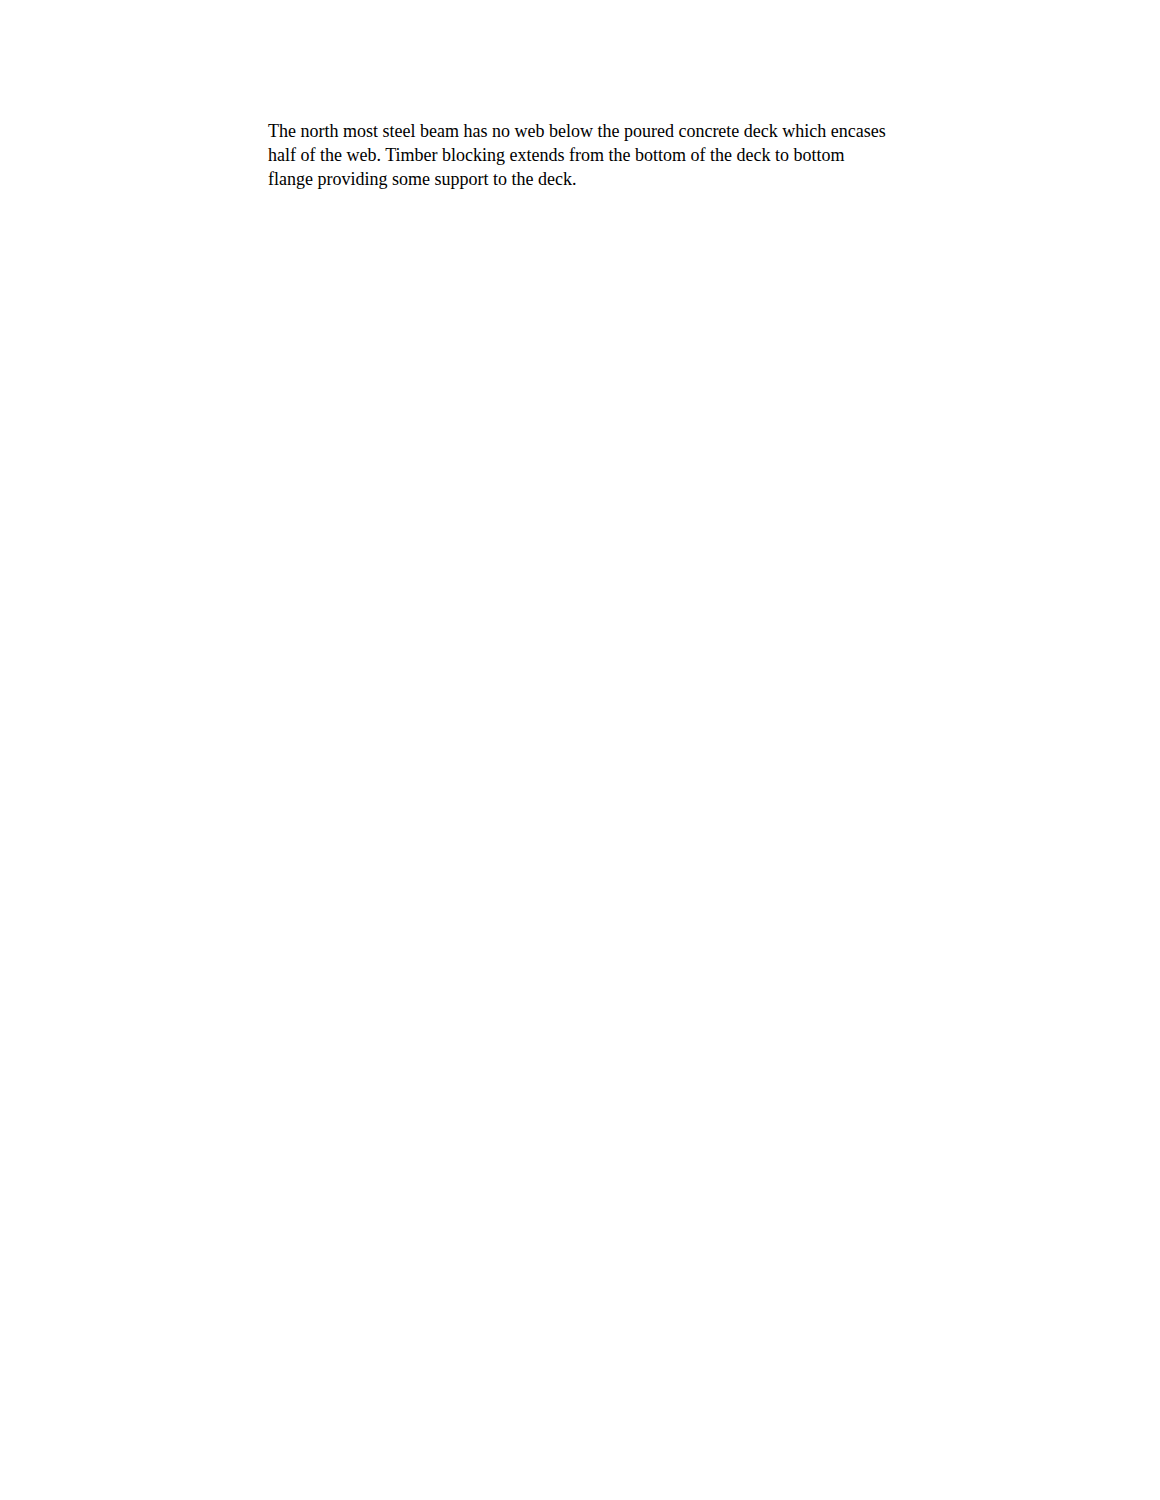The north most steel beam has no web below the poured concrete deck which encases half of the web. Timber blocking extends from the bottom of the deck to bottom flange providing some support to the deck.